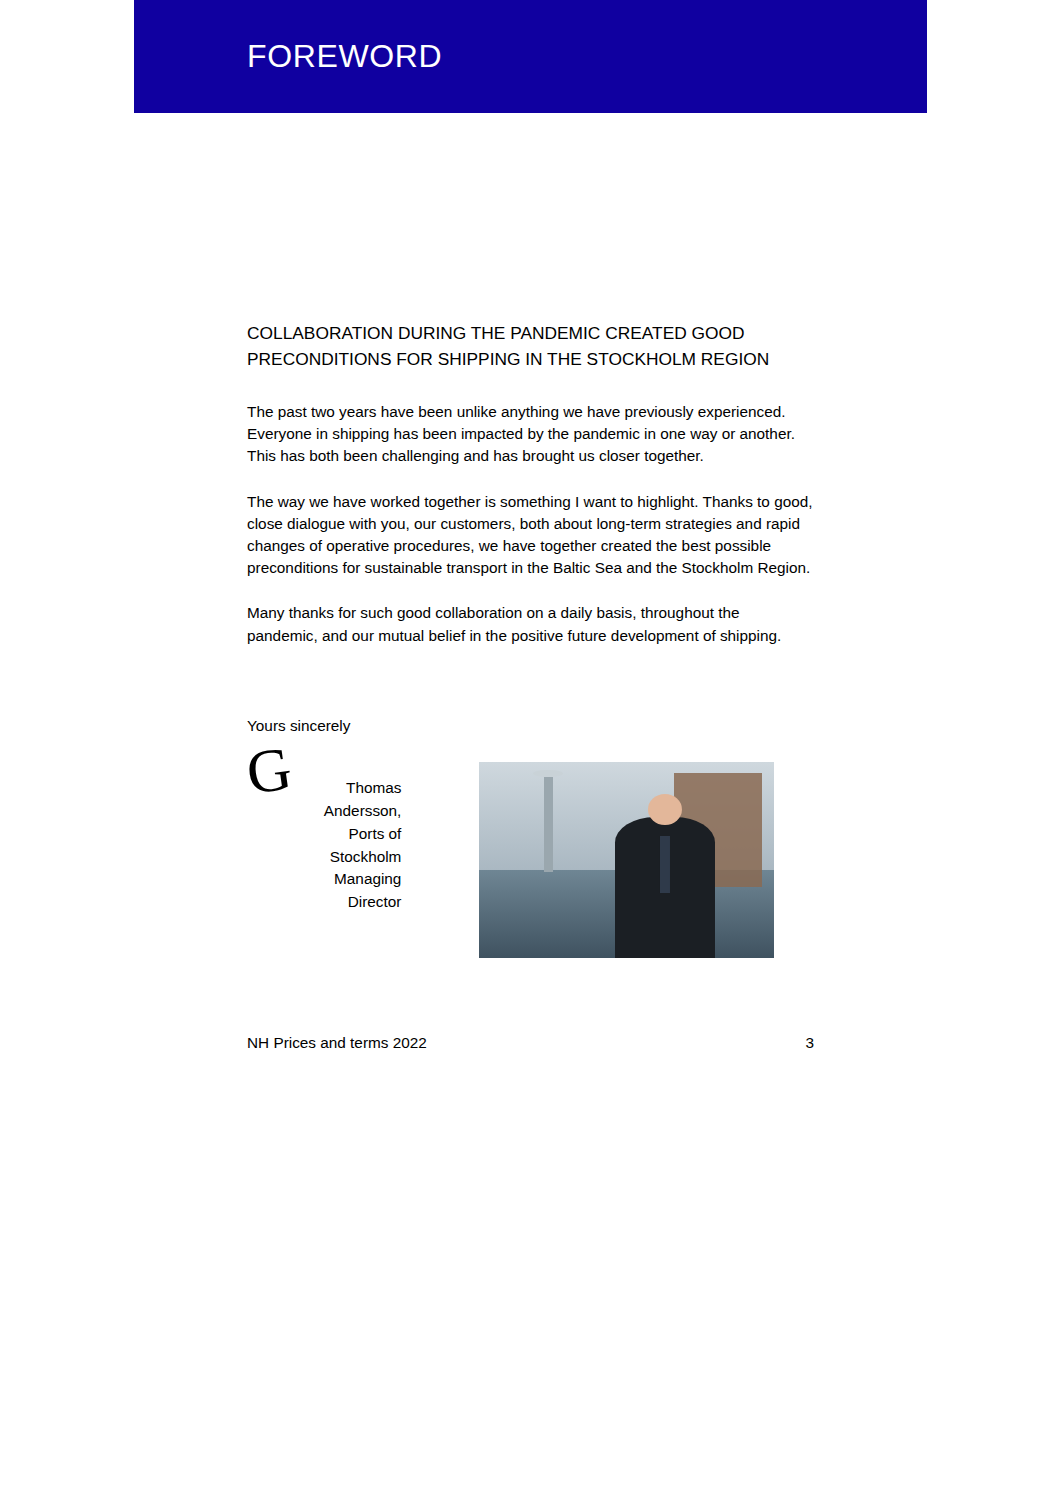FOREWORD
COLLABORATION DURING THE PANDEMIC CREATED GOOD
PRECONDITIONS FOR SHIPPING IN THE STOCKHOLM REGION
The past two years have been unlike anything we have previously experienced. Everyone in shipping has been impacted by the pandemic in one way or another. This has both been challenging and has brought us closer together.
The way we have worked together is something I want to highlight. Thanks to good, close dialogue with you, our customers, both about long-term strategies and rapid changes of operative procedures, we have together created the best possible preconditions for sustainable transport in the Baltic Sea and the Stockholm Region.
Many thanks for such good collaboration on a daily basis, throughout the pandemic, and our mutual belief in the positive future development of shipping.
Yours sincerely
G
Thomas Andersson,
Ports of Stockholm
Managing Director
NH Prices and terms 2022 3